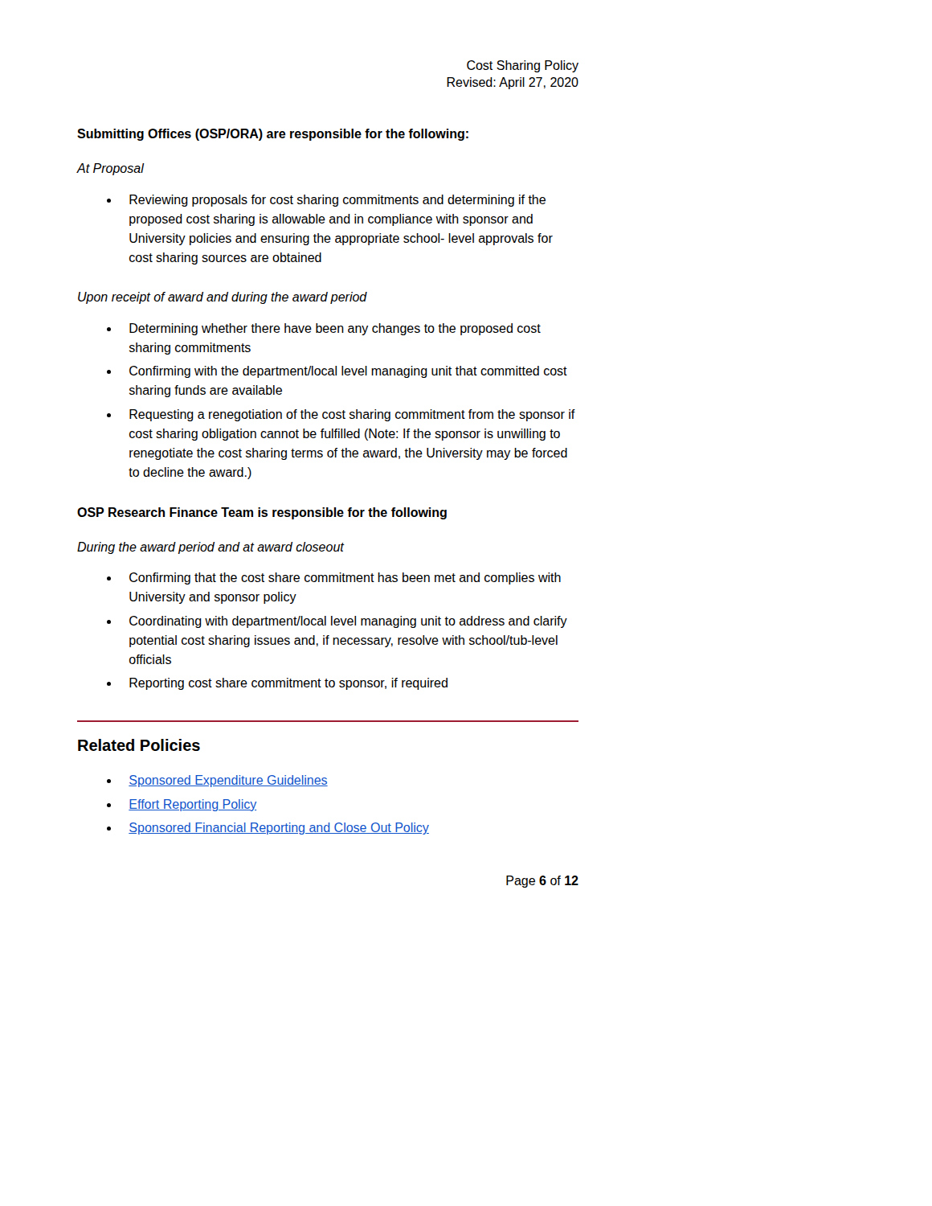Cost Sharing Policy
Revised: April 27, 2020
Submitting Offices (OSP/ORA) are responsible for the following:
At Proposal
Reviewing proposals for cost sharing commitments and determining if the proposed cost sharing is allowable and in compliance with sponsor and University policies and ensuring the appropriate school- level approvals for cost sharing sources are obtained
Upon receipt of award and during the award period
Determining whether there have been any changes to the proposed cost sharing commitments
Confirming with the department/local level managing unit that committed cost sharing funds are available
Requesting a renegotiation of the cost sharing commitment from the sponsor if cost sharing obligation cannot be fulfilled (Note: If the sponsor is unwilling to renegotiate the cost sharing terms of the award, the University may be forced to decline the award.)
OSP Research Finance Team is responsible for the following
During the award period and at award closeout
Confirming that the cost share commitment has been met and complies with University and sponsor policy
Coordinating with department/local level managing unit to address and clarify potential cost sharing issues and, if necessary, resolve with school/tub-level officials
Reporting cost share commitment to sponsor, if required
Related Policies
Sponsored Expenditure Guidelines
Effort Reporting Policy
Sponsored Financial Reporting and Close Out Policy
Page 6 of 12